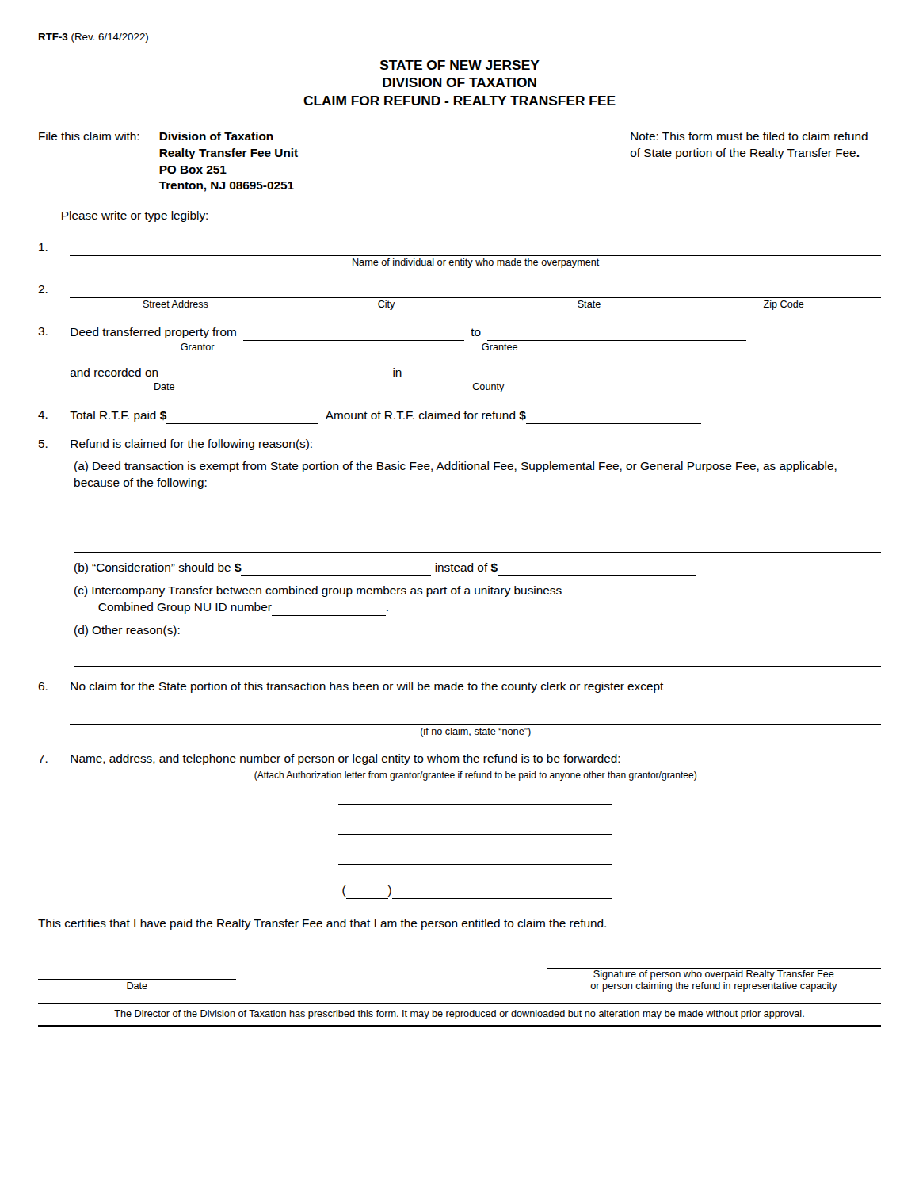RTF-3 (Rev. 6/14/2022)
STATE OF NEW JERSEY
DIVISION OF TAXATION
CLAIM FOR REFUND - REALTY TRANSFER FEE
File this claim with:
Division of Taxation
Realty Transfer Fee Unit
PO Box 251
Trenton, NJ 08695-0251
Note: This form must be filed to claim refund of State portion of the Realty Transfer Fee.
Please write or type legibly:
1.
Name of individual or entity who made the overpayment
2.
Street Address City State Zip Code
3.
Deed transferred property from to
Grantor Grantee
and recorded on in
Date County
4. Total R.T.F. paid $ Amount of R.T.F. claimed for refund $
5. Refund is claimed for the following reason(s):
(a) Deed transaction is exempt from State portion of the Basic Fee, Additional Fee, Supplemental Fee, or General Purpose Fee, as applicable, because of the following:
(b) “Consideration” should be $ instead of $
(c) Intercompany Transfer between combined group members as part of a unitary business
Combined Group NU ID number .
(d) Other reason(s):
6. No claim for the State portion of this transaction has been or will be made to the county clerk or register except
(if no claim, state “none”)
7. Name, address, and telephone number of person or legal entity to whom the refund is to be forwarded:
(Attach Authorization letter from grantor/grantee if refund to be paid to anyone other than grantor/grantee)
( )
This certifies that I have paid the Realty Transfer Fee and that I am the person entitled to claim the refund.
Date
Signature of person who overpaid Realty Transfer Fee
or person claiming the refund in representative capacity
The Director of the Division of Taxation has prescribed this form. It may be reproduced or downloaded but no alteration may be made without prior approval.